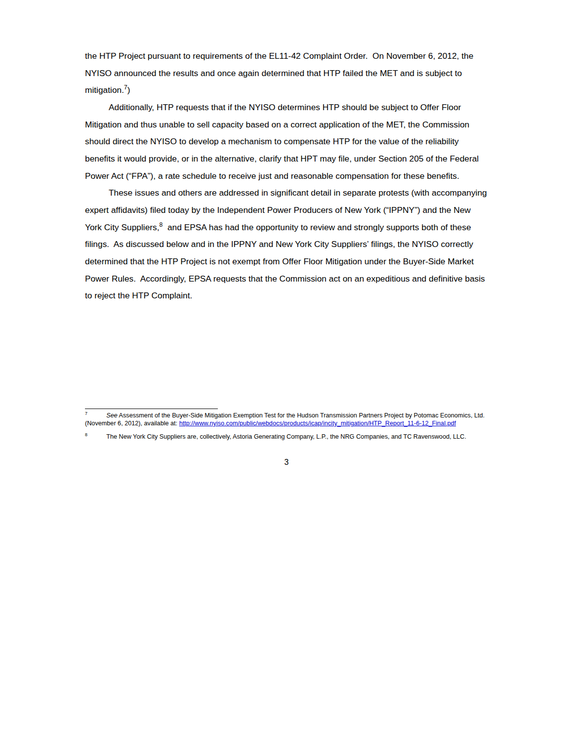the HTP Project pursuant to requirements of the EL11-42 Complaint Order. On November 6, 2012, the NYISO announced the results and once again determined that HTP failed the MET and is subject to mitigation.7)
Additionally, HTP requests that if the NYISO determines HTP should be subject to Offer Floor Mitigation and thus unable to sell capacity based on a correct application of the MET, the Commission should direct the NYISO to develop a mechanism to compensate HTP for the value of the reliability benefits it would provide, or in the alternative, clarify that HPT may file, under Section 205 of the Federal Power Act (“FPA”), a rate schedule to receive just and reasonable compensation for these benefits.
These issues and others are addressed in significant detail in separate protests (with accompanying expert affidavits) filed today by the Independent Power Producers of New York (“IPPNY”) and the New York City Suppliers,8 and EPSA has had the opportunity to review and strongly supports both of these filings. As discussed below and in the IPPNY and New York City Suppliers’ filings, the NYISO correctly determined that the HTP Project is not exempt from Offer Floor Mitigation under the Buyer-Side Market Power Rules. Accordingly, EPSA requests that the Commission act on an expeditious and definitive basis to reject the HTP Complaint.
7 See Assessment of the Buyer-Side Mitigation Exemption Test for the Hudson Transmission Partners Project by Potomac Economics, Ltd. (November 6, 2012), available at: http://www.nyiso.com/public/webdocs/products/icap/incity_mitigation/HTP_Report_11-6-12_Final.pdf
8 The New York City Suppliers are, collectively, Astoria Generating Company, L.P., the NRG Companies, and TC Ravenswood, LLC.
3